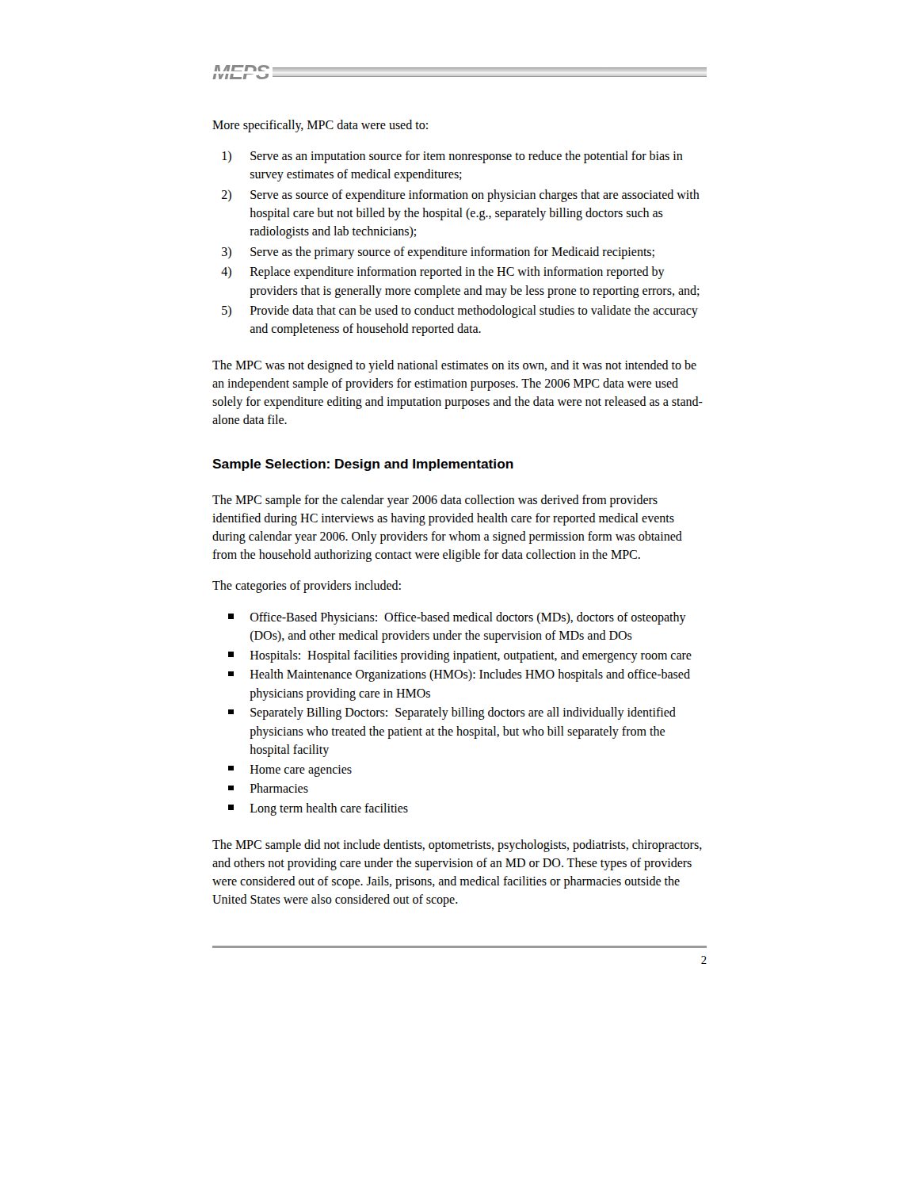MEPS
More specifically, MPC data were used to:
Serve as an imputation source for item nonresponse to reduce the potential for bias in survey estimates of medical expenditures;
Serve as source of expenditure information on physician charges that are associated with hospital care but not billed by the hospital (e.g., separately billing doctors such as radiologists and lab technicians);
Serve as the primary source of expenditure information for Medicaid recipients;
Replace expenditure information reported in the HC with information reported by providers that is generally more complete and may be less prone to reporting errors, and;
Provide data that can be used to conduct methodological studies to validate the accuracy and completeness of household reported data.
The MPC was not designed to yield national estimates on its own, and it was not intended to be an independent sample of providers for estimation purposes. The 2006 MPC data were used solely for expenditure editing and imputation purposes and the data were not released as a stand-alone data file.
Sample Selection: Design and Implementation
The MPC sample for the calendar year 2006 data collection was derived from providers identified during HC interviews as having provided health care for reported medical events during calendar year 2006. Only providers for whom a signed permission form was obtained from the household authorizing contact were eligible for data collection in the MPC.
The categories of providers included:
Office-Based Physicians: Office-based medical doctors (MDs), doctors of osteopathy (DOs), and other medical providers under the supervision of MDs and DOs
Hospitals: Hospital facilities providing inpatient, outpatient, and emergency room care
Health Maintenance Organizations (HMOs): Includes HMO hospitals and office-based physicians providing care in HMOs
Separately Billing Doctors: Separately billing doctors are all individually identified physicians who treated the patient at the hospital, but who bill separately from the hospital facility
Home care agencies
Pharmacies
Long term health care facilities
The MPC sample did not include dentists, optometrists, psychologists, podiatrists, chiropractors, and others not providing care under the supervision of an MD or DO. These types of providers were considered out of scope. Jails, prisons, and medical facilities or pharmacies outside the United States were also considered out of scope.
2